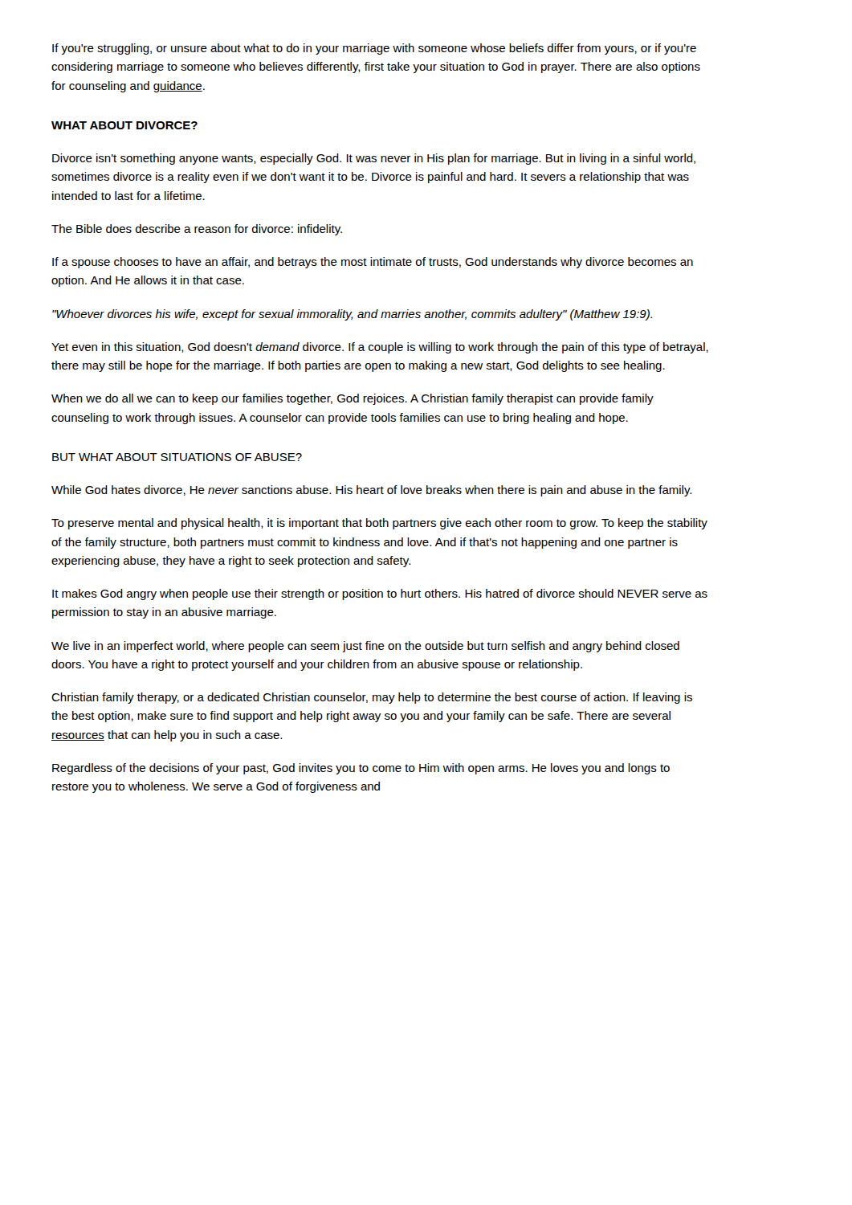If you're struggling, or unsure about what to do in your marriage with someone whose beliefs differ from yours, or if you're considering marriage to someone who believes differently, first take your situation to God in prayer. There are also options for counseling and guidance.
What about divorce?
Divorce isn't something anyone wants, especially God. It was never in His plan for marriage. But in living in a sinful world, sometimes divorce is a reality even if we don't want it to be. Divorce is painful and hard. It severs a relationship that was intended to last for a lifetime.
The Bible does describe a reason for divorce: infidelity.
If a spouse chooses to have an affair, and betrays the most intimate of trusts, God understands why divorce becomes an option. And He allows it in that case.
"Whoever divorces his wife, except for sexual immorality, and marries another, commits adultery" (Matthew 19:9).
Yet even in this situation, God doesn't demand divorce. If a couple is willing to work through the pain of this type of betrayal, there may still be hope for the marriage. If both parties are open to making a new start, God delights to see healing.
When we do all we can to keep our families together, God rejoices. A Christian family therapist can provide family counseling to work through issues. A counselor can provide tools families can use to bring healing and hope.
But what about situations of abuse?
While God hates divorce, He never sanctions abuse. His heart of love breaks when there is pain and abuse in the family.
To preserve mental and physical health, it is important that both partners give each other room to grow. To keep the stability of the family structure, both partners must commit to kindness and love. And if that's not happening and one partner is experiencing abuse, they have a right to seek protection and safety.
It makes God angry when people use their strength or position to hurt others. His hatred of divorce should NEVER serve as permission to stay in an abusive marriage.
We live in an imperfect world, where people can seem just fine on the outside but turn selfish and angry behind closed doors. You have a right to protect yourself and your children from an abusive spouse or relationship.
Christian family therapy, or a dedicated Christian counselor, may help to determine the best course of action. If leaving is the best option, make sure to find support and help right away so you and your family can be safe. There are several resources that can help you in such a case.
Regardless of the decisions of your past, God invites you to come to Him with open arms. He loves you and longs to restore you to wholeness. We serve a God of forgiveness and